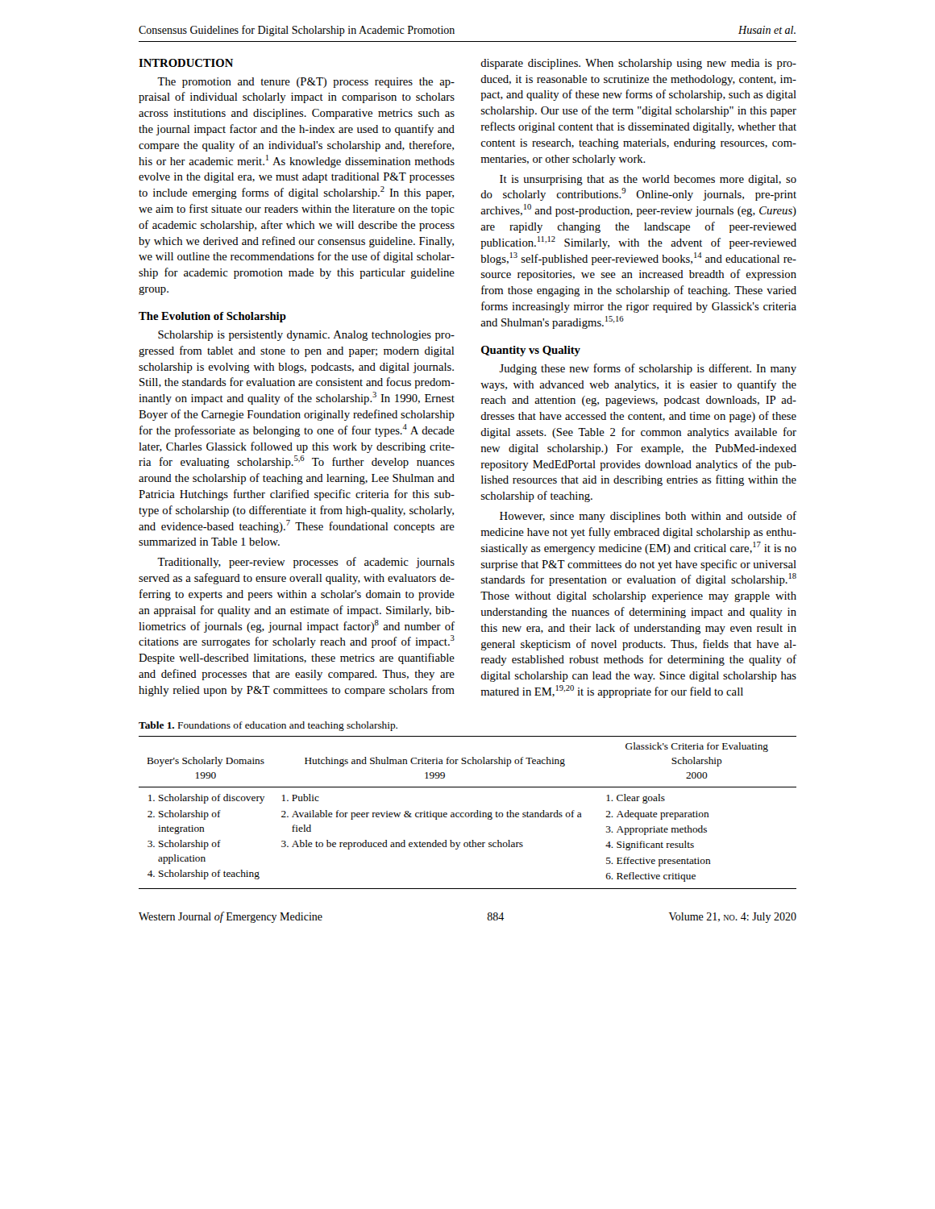Consensus Guidelines for Digital Scholarship in Academic Promotion
Husain et al.
Introduction
The promotion and tenure (P&T) process requires the appraisal of individual scholarly impact in comparison to scholars across institutions and disciplines. Comparative metrics such as the journal impact factor and the h-index are used to quantify and compare the quality of an individual's scholarship and, therefore, his or her academic merit.1 As knowledge dissemination methods evolve in the digital era, we must adapt traditional P&T processes to include emerging forms of digital scholarship.2 In this paper, we aim to first situate our readers within the literature on the topic of academic scholarship, after which we will describe the process by which we derived and refined our consensus guideline. Finally, we will outline the recommendations for the use of digital scholarship for academic promotion made by this particular guideline group.
The Evolution of Scholarship
Scholarship is persistently dynamic. Analog technologies progressed from tablet and stone to pen and paper; modern digital scholarship is evolving with blogs, podcasts, and digital journals. Still, the standards for evaluation are consistent and focus predominantly on impact and quality of the scholarship.3 In 1990, Ernest Boyer of the Carnegie Foundation originally redefined scholarship for the professoriate as belonging to one of four types.4 A decade later, Charles Glassick followed up this work by describing criteria for evaluating scholarship.5,6 To further develop nuances around the scholarship of teaching and learning, Lee Shulman and Patricia Hutchings further clarified specific criteria for this subtype of scholarship (to differentiate it from high-quality, scholarly, and evidence-based teaching).7 These foundational concepts are summarized in Table 1 below.
Traditionally, peer-review processes of academic journals served as a safeguard to ensure overall quality, with evaluators deferring to experts and peers within a scholar's domain to provide an appraisal for quality and an estimate of impact. Similarly, bibliometrics of journals (eg, journal impact factor)8 and number of citations are surrogates for scholarly reach and proof of impact.3 Despite well-described limitations, these metrics are quantifiable and defined processes that are easily compared. Thus, they are highly relied upon by P&T committees to compare scholars from disparate disciplines. When scholarship using new media is produced, it is reasonable to scrutinize the methodology, content, impact, and quality of these new forms of scholarship, such as digital scholarship. Our use of the term "digital scholarship" in this paper reflects original content that is disseminated digitally, whether that content is research, teaching materials, enduring resources, commentaries, or other scholarly work.
It is unsurprising that as the world becomes more digital, so do scholarly contributions.9 Online-only journals, pre-print archives,10 and post-production, peer-review journals (eg, Cureus) are rapidly changing the landscape of peer-reviewed publication.11,12 Similarly, with the advent of peer-reviewed blogs,13 self-published peer-reviewed books,14 and educational resource repositories, we see an increased breadth of expression from those engaging in the scholarship of teaching. These varied forms increasingly mirror the rigor required by Glassick's criteria and Shulman's paradigms.15,16
Quantity vs Quality
Judging these new forms of scholarship is different. In many ways, with advanced web analytics, it is easier to quantify the reach and attention (eg, pageviews, podcast downloads, IP addresses that have accessed the content, and time on page) of these digital assets. (See Table 2 for common analytics available for new digital scholarship.) For example, the PubMed-indexed repository MedEdPortal provides download analytics of the published resources that aid in describing entries as fitting within the scholarship of teaching.
However, since many disciplines both within and outside of medicine have not yet fully embraced digital scholarship as enthusiastically as emergency medicine (EM) and critical care,17 it is no surprise that P&T committees do not yet have specific or universal standards for presentation or evaluation of digital scholarship.18 Those without digital scholarship experience may grapple with understanding the nuances of determining impact and quality in this new era, and their lack of understanding may even result in general skepticism of novel products. Thus, fields that have already established robust methods for determining the quality of digital scholarship can lead the way. Since digital scholarship has matured in EM,19,20 it is appropriate for our field to call
Table 1. Foundations of education and teaching scholarship.
| Boyer's Scholarly Domains 1990 | Hutchings and Shulman Criteria for Scholarship of Teaching 1999 | Glassick's Criteria for Evaluating Scholarship 2000 |
| --- | --- | --- |
| Scholarship of discovery Scholarship of integration Scholarship of application Scholarship of teaching | Public Available for peer review & critique according to the standards of a field Able to be reproduced and extended by other scholars | Clear goals Adequate preparation Appropriate methods Significant results Effective presentation Reflective critique |
Western Journal of Emergency Medicine
884
Volume 21, no. 4: July 2020